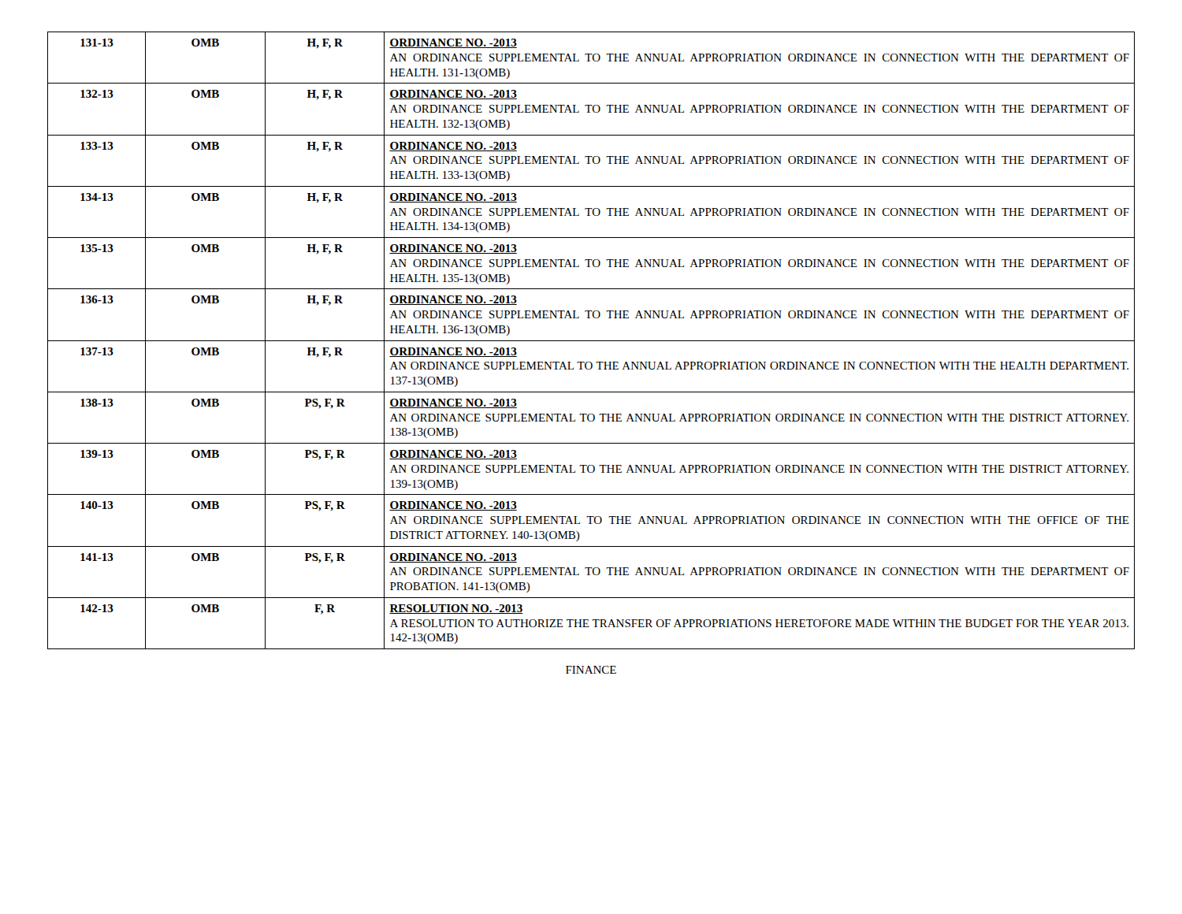| 131-13 | OMB | H, F, R | ORDINANCE NO. -2013 AN ORDINANCE SUPPLEMENTAL TO THE ANNUAL APPROPRIATION ORDINANCE IN CONNECTION WITH THE DEPARTMENT OF HEALTH. 131-13(OMB) |
| 132-13 | OMB | H, F, R | ORDINANCE NO. -2013 AN ORDINANCE SUPPLEMENTAL TO THE ANNUAL APPROPRIATION ORDINANCE IN CONNECTION WITH THE DEPARTMENT OF HEALTH. 132-13(OMB) |
| 133-13 | OMB | H, F, R | ORDINANCE NO. -2013 AN ORDINANCE SUPPLEMENTAL TO THE ANNUAL APPROPRIATION ORDINANCE IN CONNECTION WITH THE DEPARTMENT OF HEALTH. 133-13(OMB) |
| 134-13 | OMB | H, F, R | ORDINANCE NO. -2013 AN ORDINANCE SUPPLEMENTAL TO THE ANNUAL APPROPRIATION ORDINANCE IN CONNECTION WITH THE DEPARTMENT OF HEALTH. 134-13(OMB) |
| 135-13 | OMB | H, F, R | ORDINANCE NO. -2013 AN ORDINANCE SUPPLEMENTAL TO THE ANNUAL APPROPRIATION ORDINANCE IN CONNECTION WITH THE DEPARTMENT OF HEALTH. 135-13(OMB) |
| 136-13 | OMB | H, F, R | ORDINANCE NO. -2013 AN ORDINANCE SUPPLEMENTAL TO THE ANNUAL APPROPRIATION ORDINANCE IN CONNECTION WITH THE DEPARTMENT OF HEALTH. 136-13(OMB) |
| 137-13 | OMB | H, F, R | ORDINANCE NO. -2013 AN ORDINANCE SUPPLEMENTAL TO THE ANNUAL APPROPRIATION ORDINANCE IN CONNECTION WITH THE HEALTH DEPARTMENT. 137-13(OMB) |
| 138-13 | OMB | PS, F, R | ORDINANCE NO. -2013 AN ORDINANCE SUPPLEMENTAL TO THE ANNUAL APPROPRIATION ORDINANCE IN CONNECTION WITH THE DISTRICT ATTORNEY. 138-13(OMB) |
| 139-13 | OMB | PS, F, R | ORDINANCE NO. -2013 AN ORDINANCE SUPPLEMENTAL TO THE ANNUAL APPROPRIATION ORDINANCE IN CONNECTION WITH THE DISTRICT ATTORNEY. 139-13(OMB) |
| 140-13 | OMB | PS, F, R | ORDINANCE NO. -2013 AN ORDINANCE SUPPLEMENTAL TO THE ANNUAL APPROPRIATION ORDINANCE IN CONNECTION WITH THE OFFICE OF THE DISTRICT ATTORNEY. 140-13(OMB) |
| 141-13 | OMB | PS, F, R | ORDINANCE NO. -2013 AN ORDINANCE SUPPLEMENTAL TO THE ANNUAL APPROPRIATION ORDINANCE IN CONNECTION WITH THE DEPARTMENT OF PROBATION. 141-13(OMB) |
| 142-13 | OMB | F, R | RESOLUTION NO. -2013 A RESOLUTION TO AUTHORIZE THE TRANSFER OF APPROPRIATIONS HERETOFORE MADE WITHIN THE BUDGET FOR THE YEAR 2013. 142-13(OMB) |
FINANCE